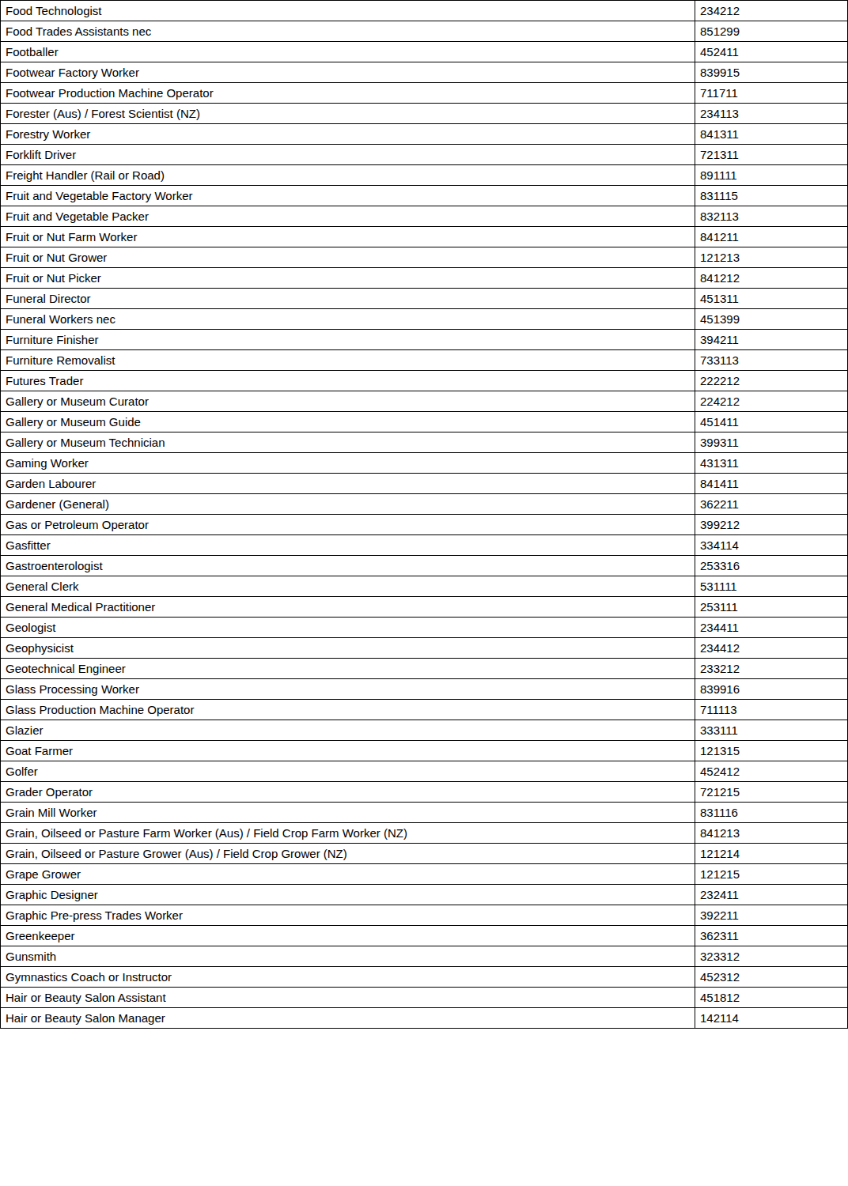| Food Technologist | 234212 |
| Food Trades Assistants nec | 851299 |
| Footballer | 452411 |
| Footwear Factory Worker | 839915 |
| Footwear Production Machine Operator | 711711 |
| Forester (Aus) / Forest Scientist (NZ) | 234113 |
| Forestry Worker | 841311 |
| Forklift Driver | 721311 |
| Freight Handler (Rail or Road) | 891111 |
| Fruit and Vegetable Factory Worker | 831115 |
| Fruit and Vegetable Packer | 832113 |
| Fruit or Nut Farm Worker | 841211 |
| Fruit or Nut Grower | 121213 |
| Fruit or Nut Picker | 841212 |
| Funeral Director | 451311 |
| Funeral Workers nec | 451399 |
| Furniture Finisher | 394211 |
| Furniture Removalist | 733113 |
| Futures Trader | 222212 |
| Gallery or Museum Curator | 224212 |
| Gallery or Museum Guide | 451411 |
| Gallery or Museum Technician | 399311 |
| Gaming Worker | 431311 |
| Garden Labourer | 841411 |
| Gardener (General) | 362211 |
| Gas or Petroleum Operator | 399212 |
| Gasfitter | 334114 |
| Gastroenterologist | 253316 |
| General Clerk | 531111 |
| General Medical Practitioner | 253111 |
| Geologist | 234411 |
| Geophysicist | 234412 |
| Geotechnical Engineer | 233212 |
| Glass Processing Worker | 839916 |
| Glass Production Machine Operator | 711113 |
| Glazier | 333111 |
| Goat Farmer | 121315 |
| Golfer | 452412 |
| Grader Operator | 721215 |
| Grain Mill Worker | 831116 |
| Grain, Oilseed or Pasture Farm Worker (Aus) / Field Crop Farm Worker (NZ) | 841213 |
| Grain, Oilseed or Pasture Grower (Aus) / Field Crop Grower (NZ) | 121214 |
| Grape Grower | 121215 |
| Graphic Designer | 232411 |
| Graphic Pre-press Trades Worker | 392211 |
| Greenkeeper | 362311 |
| Gunsmith | 323312 |
| Gymnastics Coach or Instructor | 452312 |
| Hair or Beauty Salon Assistant | 451812 |
| Hair or Beauty Salon Manager | 142114 |